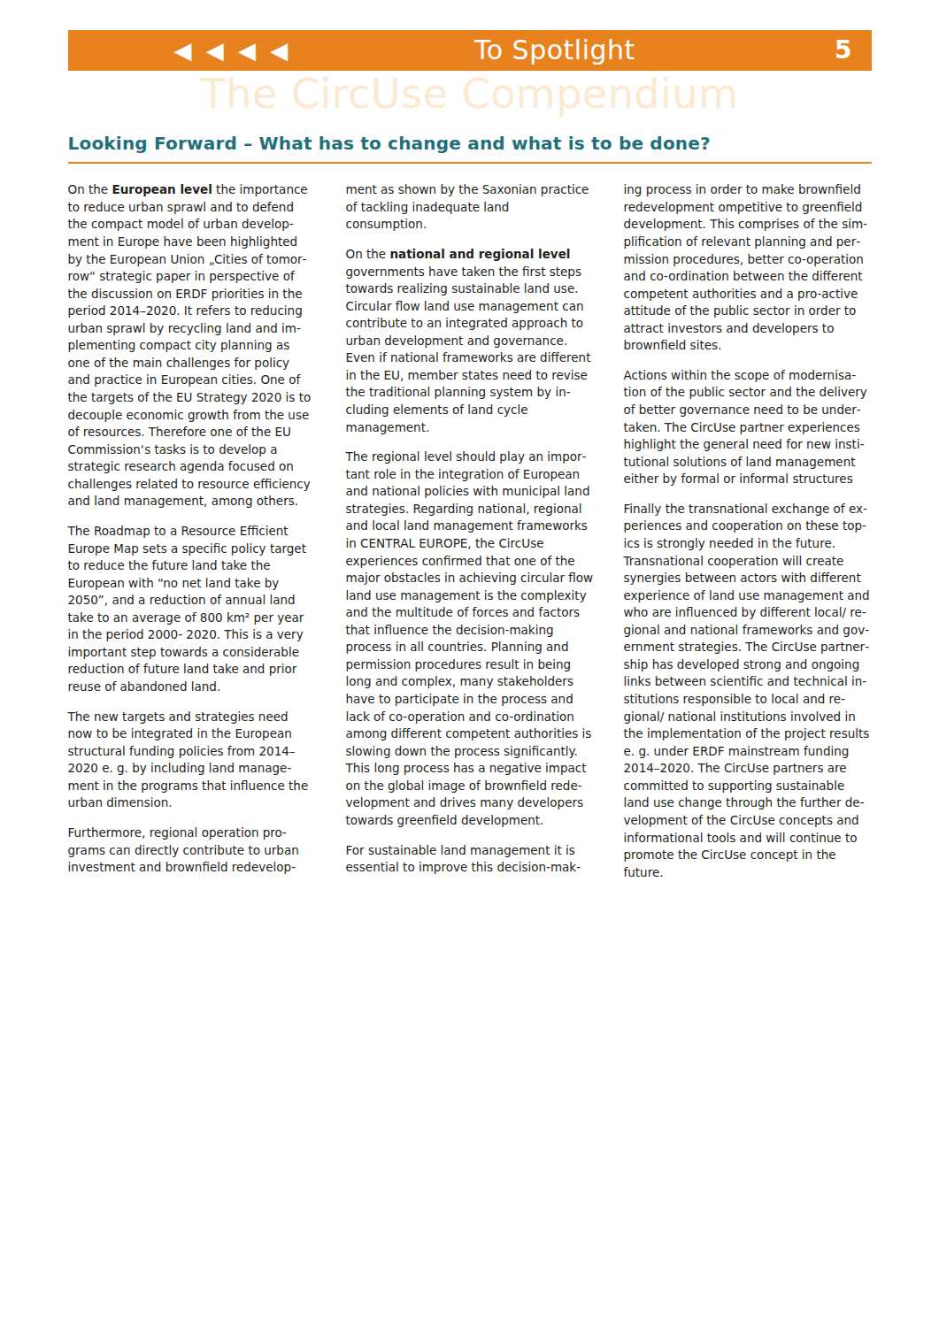◀ ◀ ◀ ◀
To Spotlight
5
The CircUse Compendium
Looking Forward – What has to change and what is to be done?
On the European level the importance to reduce urban sprawl and to defend the compact model of urban development in Europe have been highlighted by the European Union „Cities of tomorrow“ strategic paper in perspective of the discussion on ERDF priorities in the period 2014–2020. It refers to reducing urban sprawl by recycling land and implementing compact city planning as one of the main challenges for policy and practice in European cities. One of the targets of the EU Strategy 2020 is to decouple economic growth from the use of resources. Therefore one of the EU Commission‘s tasks is to develop a strategic research agenda focused on challenges related to resource efficiency and land management, among others.
The Roadmap to a Resource Efficient Europe Map sets a specific policy target to reduce the future land take the European with “no net land take by 2050”, and a reduction of annual land take to an average of 800 km² per year in the period 2000- 2020. This is a very important step towards a considerable reduction of future land take and prior reuse of abandoned land.
The new targets and strategies need now to be integrated in the European structural funding poli­cies from 2014–2020 e. g. by including land management in the programs that influence the urban dimension.
Furthermore, regional operation programs can directly contribute to urban investment and brownfield redevelopment as shown by the Saxonian practice of tackling inadequate land consumption.
On the national and regional level governments have taken the first steps towards realizing sustainable land use. Circular flow land use management can contribute to an integrated approach to urban development and governance. Even if national frameworks are different in the EU, member states need to revise the traditional planning system by including elements of land cycle management.
The regional level should play an important role in the integration of European and national policies with municipal land strategies. Regarding national, regional and local land management frameworks in CENTRAL EUROPE, the CircUse experien­ces confirmed that one of the major obstacles in achieving circular flow land use manage­ment is the complexity and the multitude of forces and factors that influence the decision-making process in all countries. Planning and permission procedures result in being long and complex, many stakeholders have to participate in the process and lack of co-operation and co-ordination among different competent authorities is slowing down the process significantly. This long process has a negative impact on the global image of brownfield redevelopment and drives many developers towards greenfield development.
For sustainable land management it is essential to improve this decision-making process in order to make brownfield redevelopment ompetitive to greenfield development. This comprises of the simplification of relevant planning and permission procedures, better co-operation and co-ordination between the different competent authorities and a pro-active attitude of the public sector in order to attract investors and developers to brownfield sites.
Actions within the scope of mo­dernisation of the public sector and the delivery of better gover­nance need to be undertaken. The CircUse partner experiences highlight the general need for new institutional solutions of land management either by formal or informal structures
Finally the transnational ex­change of experiences and cooperation on these topics is strongly needed in the future. Transnational cooperation will create synergies between actors with different experience of land use management and who are influenced by different local/ regional and national frame­works and government strate­gies. The CircUse partnership has developed strong and ongoing links between scientific and technical institutions responsible to local and regional/ national institutions involved in the implementation of the project results e. g. under ERDF mainstream funding 2014–2020. The CircUse partners are committed to supporting sustainable land use change through the further development of the CircUse concepts and informational tools and will continue to promote the CircUse concept in the future.